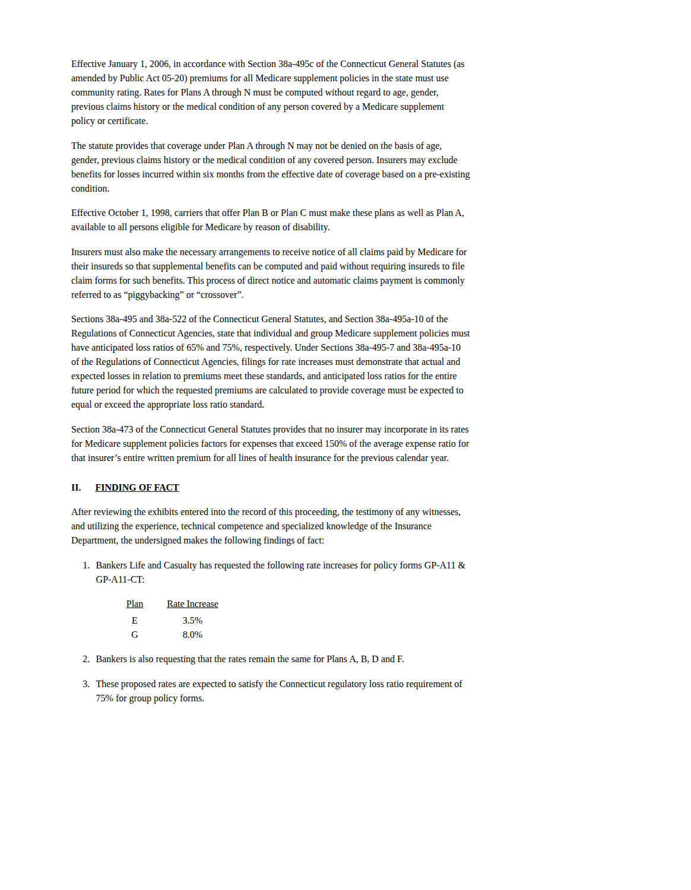Effective January 1, 2006, in accordance with Section 38a-495c of the Connecticut General Statutes (as amended by Public Act 05-20) premiums for all Medicare supplement policies in the state must use community rating. Rates for Plans A through N must be computed without regard to age, gender, previous claims history or the medical condition of any person covered by a Medicare supplement policy or certificate.
The statute provides that coverage under Plan A through N may not be denied on the basis of age, gender, previous claims history or the medical condition of any covered person. Insurers may exclude benefits for losses incurred within six months from the effective date of coverage based on a pre-existing condition.
Effective October 1, 1998, carriers that offer Plan B or Plan C must make these plans as well as Plan A, available to all persons eligible for Medicare by reason of disability.
Insurers must also make the necessary arrangements to receive notice of all claims paid by Medicare for their insureds so that supplemental benefits can be computed and paid without requiring insureds to file claim forms for such benefits. This process of direct notice and automatic claims payment is commonly referred to as “piggybacking” or “crossover”.
Sections 38a-495 and 38a-522 of the Connecticut General Statutes, and Section 38a-495a-10 of the Regulations of Connecticut Agencies, state that individual and group Medicare supplement policies must have anticipated loss ratios of 65% and 75%, respectively. Under Sections 38a-495-7 and 38a-495a-10 of the Regulations of Connecticut Agencies, filings for rate increases must demonstrate that actual and expected losses in relation to premiums meet these standards, and anticipated loss ratios for the entire future period for which the requested premiums are calculated to provide coverage must be expected to equal or exceed the appropriate loss ratio standard.
Section 38a-473 of the Connecticut General Statutes provides that no insurer may incorporate in its rates for Medicare supplement policies factors for expenses that exceed 150% of the average expense ratio for that insurer’s entire written premium for all lines of health insurance for the previous calendar year.
II. FINDING OF FACT
After reviewing the exhibits entered into the record of this proceeding, the testimony of any witnesses, and utilizing the experience, technical competence and specialized knowledge of the Insurance Department, the undersigned makes the following findings of fact:
Bankers Life and Casualty has requested the following rate increases for policy forms GP-A11 & GP-A11-CT:
| Plan | Rate Increase |
| --- | --- |
| E | 3.5% |
| G | 8.0% |
Bankers is also requesting that the rates remain the same for Plans A, B, D and F.
These proposed rates are expected to satisfy the Connecticut regulatory loss ratio requirement of 75% for group policy forms.